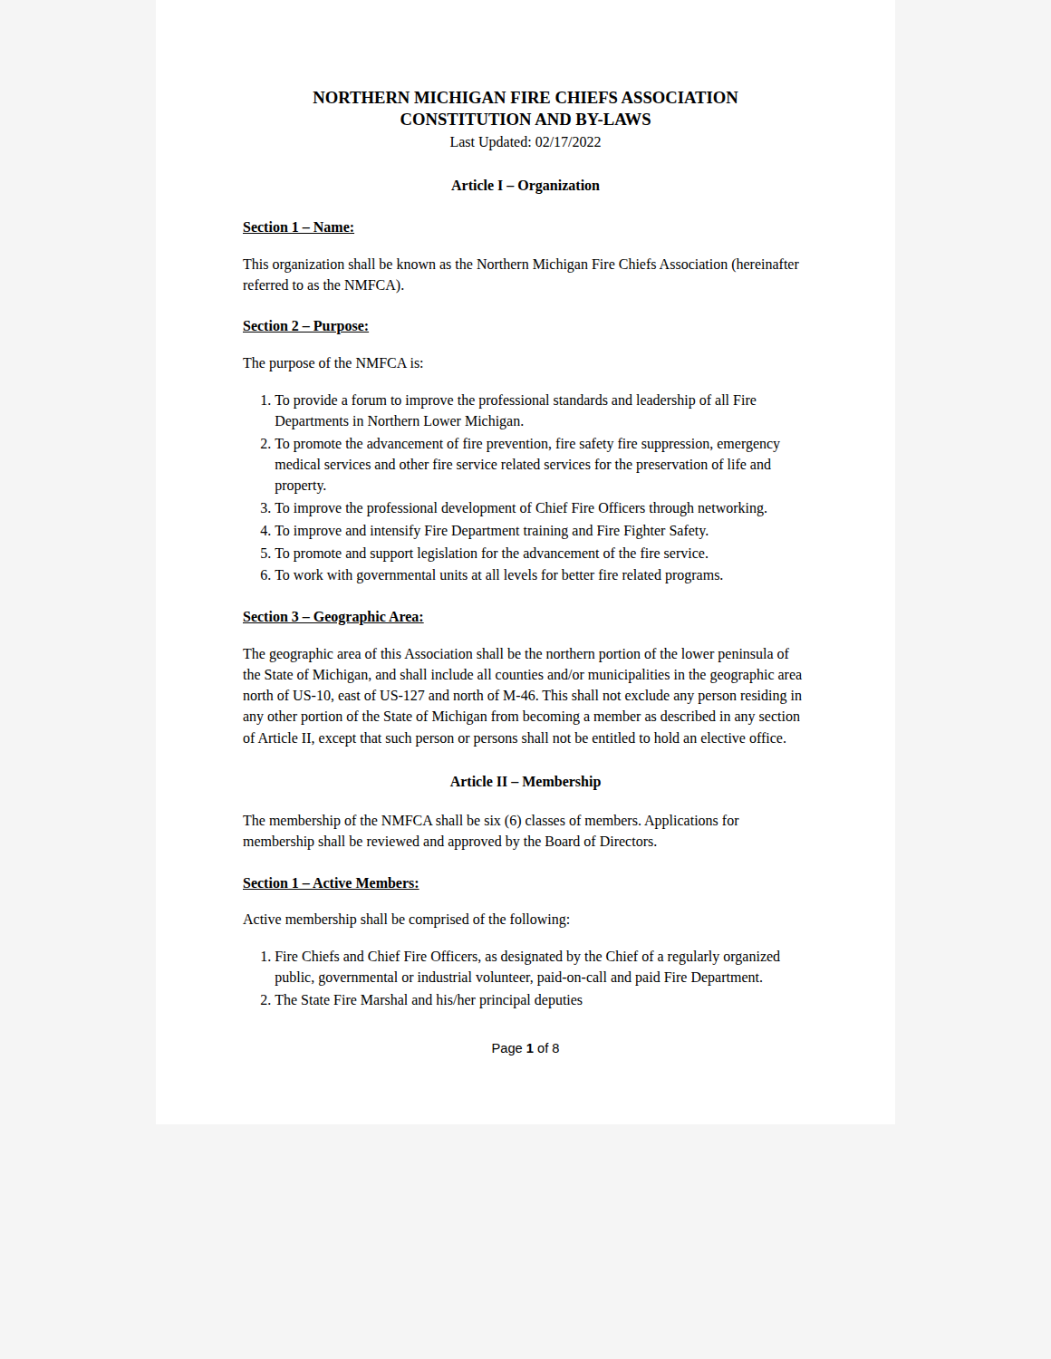Northern Michigan Fire Chiefs Association
Constitution and By-Laws
Last Updated: 02/17/2022
Article I – Organization
Section 1 – Name:
This organization shall be known as the Northern Michigan Fire Chiefs Association (hereinafter referred to as the NMFCA).
Section 2 – Purpose:
The purpose of the NMFCA is:
To provide a forum to improve the professional standards and leadership of all Fire Departments in Northern Lower Michigan.
To promote the advancement of fire prevention, fire safety fire suppression, emergency medical services and other fire service related services for the preservation of life and property.
To improve the professional development of Chief Fire Officers through networking.
To improve and intensify Fire Department training and Fire Fighter Safety.
To promote and support legislation for the advancement of the fire service.
To work with governmental units at all levels for better fire related programs.
Section 3 – Geographic Area:
The geographic area of this Association shall be the northern portion of the lower peninsula of the State of Michigan, and shall include all counties and/or municipalities in the geographic area north of US-10, east of US-127 and north of M-46. This shall not exclude any person residing in any other portion of the State of Michigan from becoming a member as described in any section of Article II, except that such person or persons shall not be entitled to hold an elective office.
Article II – Membership
The membership of the NMFCA shall be six (6) classes of members. Applications for membership shall be reviewed and approved by the Board of Directors.
Section 1 – Active Members:
Active membership shall be comprised of the following:
Fire Chiefs and Chief Fire Officers, as designated by the Chief of a regularly organized public, governmental or industrial volunteer, paid-on-call and paid Fire Department.
The State Fire Marshal and his/her principal deputies
Page 1 of 8